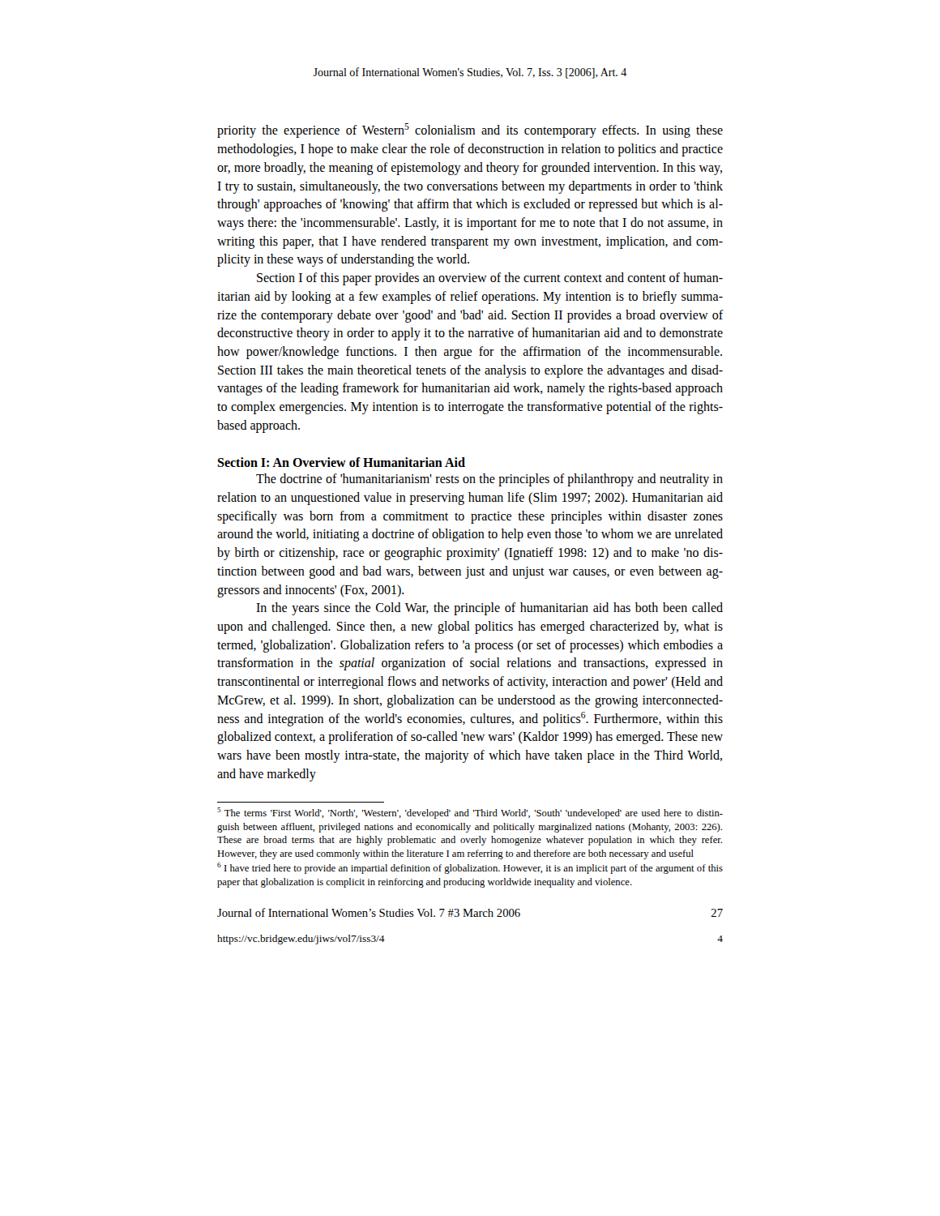Journal of International Women's Studies, Vol. 7, Iss. 3 [2006], Art. 4
priority the experience of Western5 colonialism and its contemporary effects. In using these methodologies, I hope to make clear the role of deconstruction in relation to politics and practice or, more broadly, the meaning of epistemology and theory for grounded intervention. In this way, I try to sustain, simultaneously, the two conversations between my departments in order to 'think through' approaches of 'knowing' that affirm that which is excluded or repressed but which is always there: the 'incommensurable'. Lastly, it is important for me to note that I do not assume, in writing this paper, that I have rendered transparent my own investment, implication, and complicity in these ways of understanding the world.
Section I of this paper provides an overview of the current context and content of humanitarian aid by looking at a few examples of relief operations. My intention is to briefly summarize the contemporary debate over 'good' and 'bad' aid. Section II provides a broad overview of deconstructive theory in order to apply it to the narrative of humanitarian aid and to demonstrate how power/knowledge functions. I then argue for the affirmation of the incommensurable. Section III takes the main theoretical tenets of the analysis to explore the advantages and disadvantages of the leading framework for humanitarian aid work, namely the rights-based approach to complex emergencies. My intention is to interrogate the transformative potential of the rights-based approach.
Section I: An Overview of Humanitarian Aid
The doctrine of 'humanitarianism' rests on the principles of philanthropy and neutrality in relation to an unquestioned value in preserving human life (Slim 1997; 2002). Humanitarian aid specifically was born from a commitment to practice these principles within disaster zones around the world, initiating a doctrine of obligation to help even those 'to whom we are unrelated by birth or citizenship, race or geographic proximity' (Ignatieff 1998: 12) and to make 'no distinction between good and bad wars, between just and unjust war causes, or even between aggressors and innocents' (Fox, 2001).
In the years since the Cold War, the principle of humanitarian aid has both been called upon and challenged. Since then, a new global politics has emerged characterized by, what is termed, 'globalization'. Globalization refers to 'a process (or set of processes) which embodies a transformation in the spatial organization of social relations and transactions, expressed in transcontinental or interregional flows and networks of activity, interaction and power' (Held and McGrew, et al. 1999). In short, globalization can be understood as the growing interconnectedness and integration of the world's economies, cultures, and politics6. Furthermore, within this globalized context, a proliferation of so-called 'new wars' (Kaldor 1999) has emerged. These new wars have been mostly intra-state, the majority of which have taken place in the Third World, and have markedly
5 The terms 'First World', 'North', 'Western', 'developed' and 'Third World', 'South' 'undeveloped' are used here to distinguish between affluent, privileged nations and economically and politically marginalized nations (Mohanty, 2003: 226). These are broad terms that are highly problematic and overly homogenize whatever population in which they refer. However, they are used commonly within the literature I am referring to and therefore are both necessary and useful
6 I have tried here to provide an impartial definition of globalization. However, it is an implicit part of the argument of this paper that globalization is complicit in reinforcing and producing worldwide inequality and violence.
Journal of International Women’s Studies Vol. 7 #3 March 2006 27
https://vc.bridgew.edu/jiws/vol7/iss3/4 4